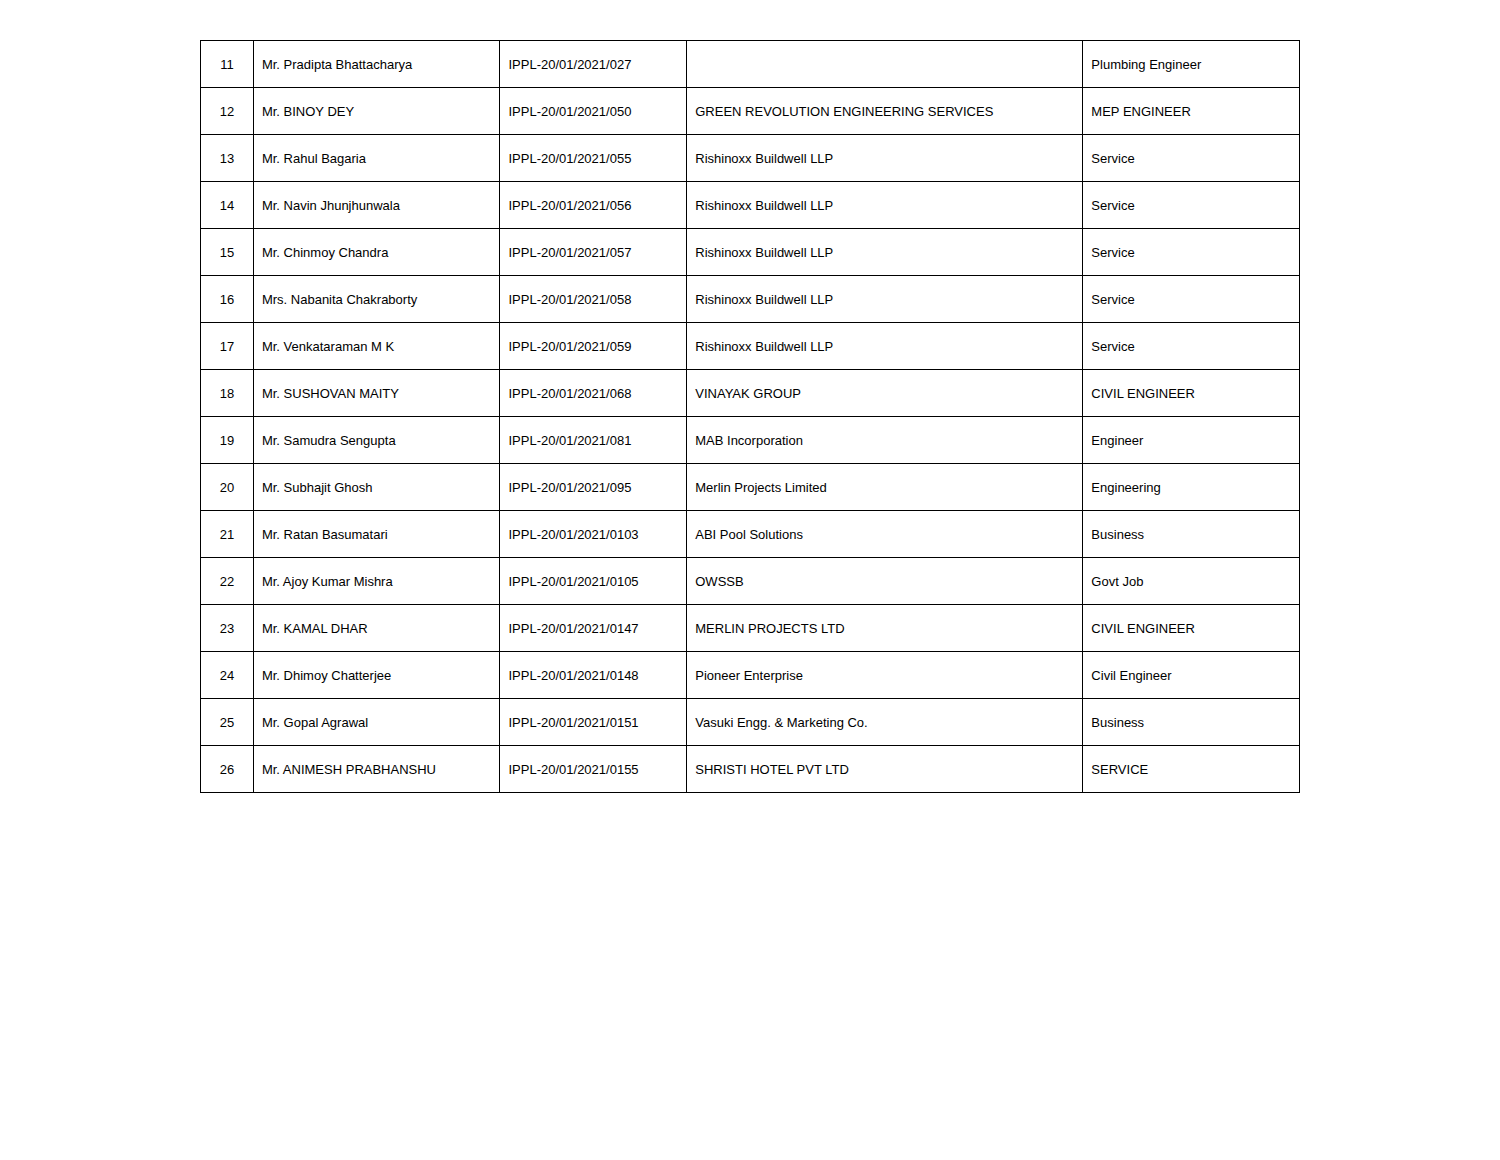| 11 | Mr. Pradipta Bhattacharya | IPPL-20/01/2021/027 | | Plumbing Engineer |
| 12 | Mr. BINOY DEY | IPPL-20/01/2021/050 | GREEN REVOLUTION ENGINEERING SERVICES | MEP ENGINEER |
| 13 | Mr. Rahul Bagaria | IPPL-20/01/2021/055 | Rishinoxx Buildwell LLP | Service |
| 14 | Mr. Navin Jhunjhunwala | IPPL-20/01/2021/056 | Rishinoxx Buildwell LLP | Service |
| 15 | Mr. Chinmoy Chandra | IPPL-20/01/2021/057 | Rishinoxx Buildwell LLP | Service |
| 16 | Mrs. Nabanita Chakraborty | IPPL-20/01/2021/058 | Rishinoxx Buildwell LLP | Service |
| 17 | Mr. Venkataraman M K | IPPL-20/01/2021/059 | Rishinoxx Buildwell LLP | Service |
| 18 | Mr. SUSHOVAN MAITY | IPPL-20/01/2021/068 | VINAYAK GROUP | CIVIL ENGINEER |
| 19 | Mr. Samudra Sengupta | IPPL-20/01/2021/081 | MAB Incorporation | Engineer |
| 20 | Mr. Subhajit Ghosh | IPPL-20/01/2021/095 | Merlin Projects Limited | Engineering |
| 21 | Mr. Ratan Basumatari | IPPL-20/01/2021/0103 | ABI Pool Solutions | Business |
| 22 | Mr. Ajoy Kumar Mishra | IPPL-20/01/2021/0105 | OWSSB | Govt Job |
| 23 | Mr. KAMAL DHAR | IPPL-20/01/2021/0147 | MERLIN PROJECTS LTD | CIVIL ENGINEER |
| 24 | Mr. Dhimoy Chatterjee | IPPL-20/01/2021/0148 | Pioneer Enterprise | Civil Engineer |
| 25 | Mr. Gopal Agrawal | IPPL-20/01/2021/0151 | Vasuki Engg. & Marketing Co. | Business |
| 26 | Mr. ANIMESH PRABHANSHU | IPPL-20/01/2021/0155 | SHRISTI HOTEL PVT LTD | SERVICE |